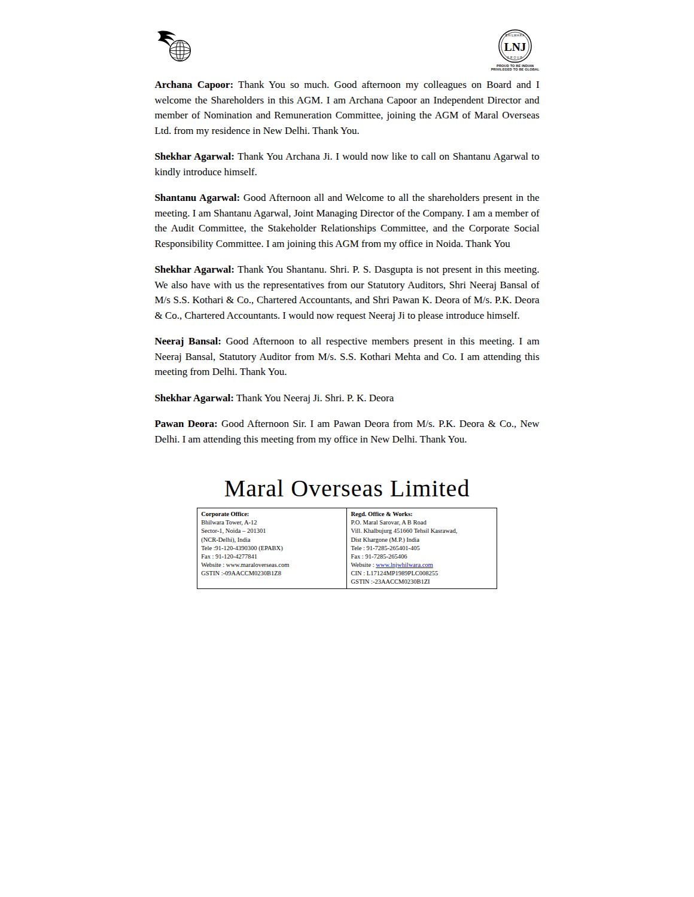BHILWARA GROUP LNJ
PROUD TO BE INDIAN
PRIVILEGED TO BE GLOBAL
Archana Capoor: Thank You so much. Good afternoon my colleagues on Board and I welcome the Shareholders in this AGM. I am Archana Capoor an Independent Director and member of Nomination and Remuneration Committee, joining the AGM of Maral Overseas Ltd. from my residence in New Delhi. Thank You.
Shekhar Agarwal: Thank You Archana Ji. I would now like to call on Shantanu Agarwal to kindly introduce himself.
Shantanu Agarwal: Good Afternoon all and Welcome to all the shareholders present in the meeting. I am Shantanu Agarwal, Joint Managing Director of the Company. I am a member of the Audit Committee, the Stakeholder Relationships Committee, and the Corporate Social Responsibility Committee. I am joining this AGM from my office in Noida. Thank You
Shekhar Agarwal: Thank You Shantanu. Shri. P. S. Dasgupta is not present in this meeting. We also have with us the representatives from our Statutory Auditors, Shri Neeraj Bansal of M/s S.S. Kothari & Co., Chartered Accountants, and Shri Pawan K. Deora of M/s. P.K. Deora & Co., Chartered Accountants. I would now request Neeraj Ji to please introduce himself.
Neeraj Bansal: Good Afternoon to all respective members present in this meeting. I am Neeraj Bansal, Statutory Auditor from M/s. S.S. Kothari Mehta and Co. I am attending this meeting from Delhi. Thank You.
Shekhar Agarwal: Thank You Neeraj Ji. Shri. P. K. Deora
Pawan Deora: Good Afternoon Sir. I am Pawan Deora from M/s. P.K. Deora & Co., New Delhi. I am attending this meeting from my office in New Delhi. Thank You.
Maral Overseas Limited
| Corporate Office: Bhilwara Tower, A-12 Sector-1, Noida – 201301 (NCR-Delhi), India Tele :91-120-4390300 (EPABX) Fax : 91-120-4277841 Website : www.maraloverseas.com GSTIN :-09AACCM0230B1Z8 | Regd. Office & Works: P.O. Maral Sarovar, A B Road Vill. Khalbujurg 451660 Tehsil Kasrawad, Dist Khargone (M.P.) India Tele : 91-7285-265401-405 Fax : 91-7285-265406 Website : www.lnjwhilwara.com CIN : L17124MP1989PLC008255 GSTIN :-23AACCM0230B1ZI |